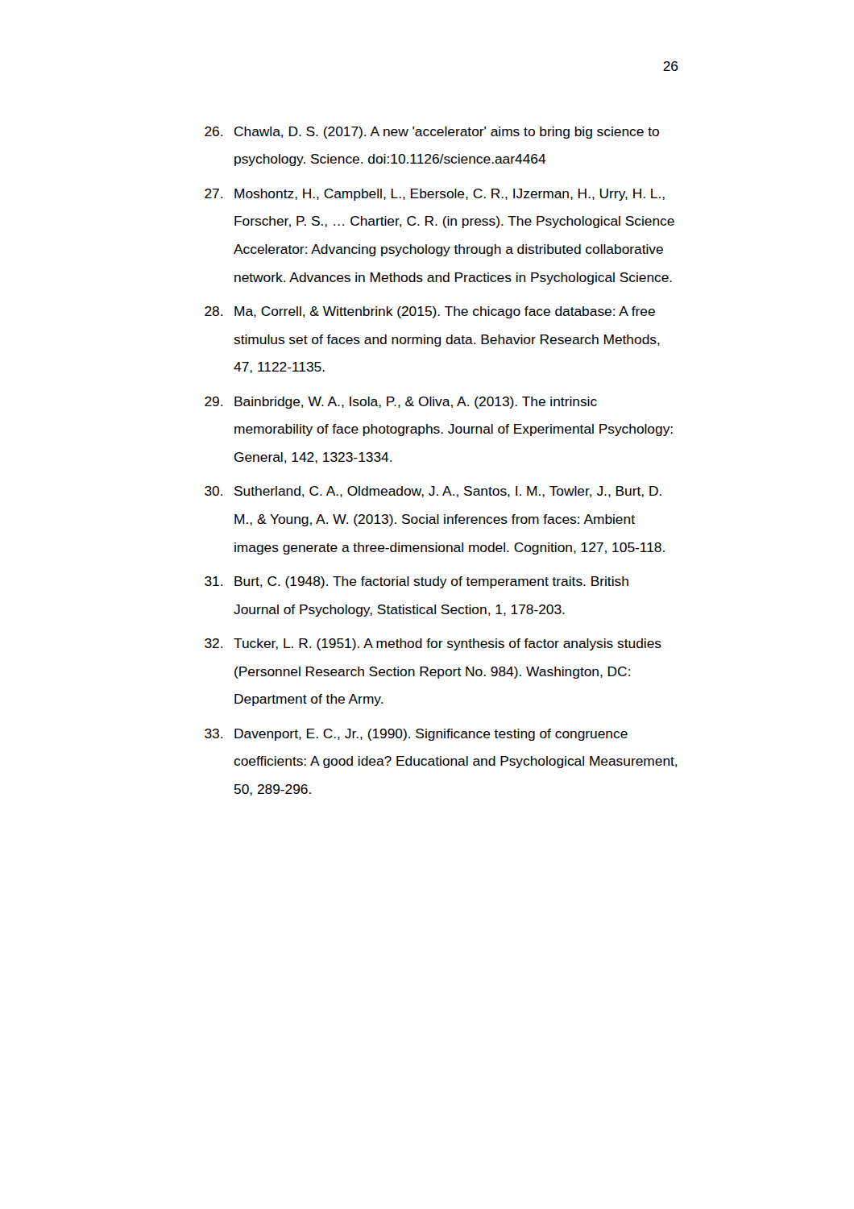26
26. Chawla, D. S. (2017). A new 'accelerator' aims to bring big science to psychology. Science. doi:10.1126/science.aar4464
27. Moshontz, H., Campbell, L., Ebersole, C. R., IJzerman, H., Urry, H. L., Forscher, P. S., … Chartier, C. R. (in press). The Psychological Science Accelerator: Advancing psychology through a distributed collaborative network. Advances in Methods and Practices in Psychological Science.
28. Ma, Correll, & Wittenbrink (2015). The chicago face database: A free stimulus set of faces and norming data. Behavior Research Methods, 47, 1122-1135.
29. Bainbridge, W. A., Isola, P., & Oliva, A. (2013). The intrinsic memorability of face photographs. Journal of Experimental Psychology: General, 142, 1323-1334.
30. Sutherland, C. A., Oldmeadow, J. A., Santos, I. M., Towler, J., Burt, D. M., & Young, A. W. (2013). Social inferences from faces: Ambient images generate a three-dimensional model. Cognition, 127, 105-118.
31. Burt, C. (1948). The factorial study of temperament traits. British Journal of Psychology, Statistical Section, 1, 178-203.
32. Tucker, L. R. (1951). A method for synthesis of factor analysis studies (Personnel Research Section Report No. 984). Washington, DC: Department of the Army.
33. Davenport, E. C., Jr., (1990). Significance testing of congruence coefficients: A good idea? Educational and Psychological Measurement, 50, 289-296.